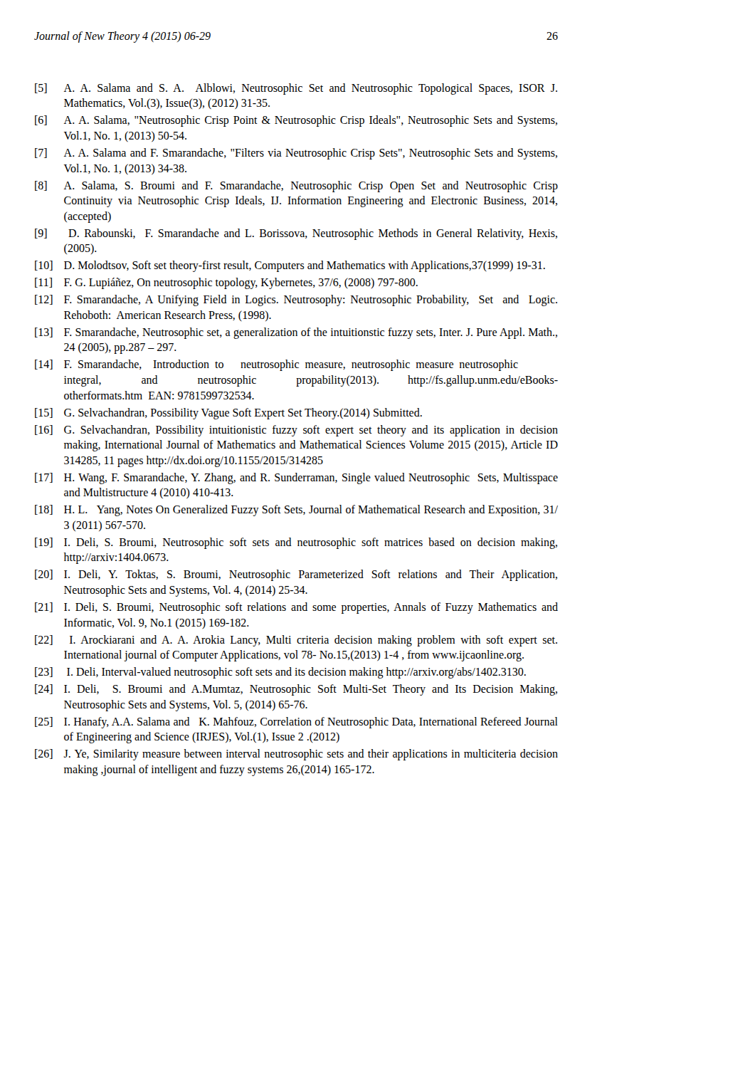Journal of New Theory 4 (2015) 06-29 26
[5] A. A. Salama and S. A. Alblowi, Neutrosophic Set and Neutrosophic Topological Spaces, ISOR J. Mathematics, Vol.(3), Issue(3), (2012) 31-35.
[6] A. A. Salama, "Neutrosophic Crisp Point & Neutrosophic Crisp Ideals", Neutrosophic Sets and Systems, Vol.1, No. 1, (2013) 50-54.
[7] A. A. Salama and F. Smarandache, "Filters via Neutrosophic Crisp Sets", Neutrosophic Sets and Systems, Vol.1, No. 1, (2013) 34-38.
[8] A. Salama, S. Broumi and F. Smarandache, Neutrosophic Crisp Open Set and Neutrosophic Crisp Continuity via Neutrosophic Crisp Ideals, IJ. Information Engineering and Electronic Business, 2014, (accepted)
[9] D. Rabounski, F. Smarandache and L. Borissova, Neutrosophic Methods in General Relativity, Hexis, (2005).
[10] D. Molodtsov, Soft set theory-first result, Computers and Mathematics with Applications,37(1999) 19-31.
[11] F. G. Lupiáñez, On neutrosophic topology, Kybernetes, 37/6, (2008) 797-800.
[12] F. Smarandache, A Unifying Field in Logics. Neutrosophy: Neutrosophic Probability, Set and Logic. Rehoboth: American Research Press, (1998).
[13] F. Smarandache, Neutrosophic set, a generalization of the intuitionstic fuzzy sets, Inter. J. Pure Appl. Math., 24 (2005), pp.287 – 297.
[14] F. Smarandache, Introduction to neutrosophic measure, neutrosophic measure neutrosophic integral, and neutrosophic propability(2013). http://fs.gallup.unm.edu/eBooks-otherformats.htm EAN: 9781599732534.
[15] G. Selvachandran, Possibility Vague Soft Expert Set Theory.(2014) Submitted.
[16] G. Selvachandran, Possibility intuitionistic fuzzy soft expert set theory and its application in decision making, International Journal of Mathematics and Mathematical Sciences Volume 2015 (2015), Article ID 314285, 11 pages http://dx.doi.org/10.1155/2015/314285
[17] H. Wang, F. Smarandache, Y. Zhang, and R. Sunderraman, Single valued Neutrosophic Sets, Multisspace and Multistructure 4 (2010) 410-413.
[18] H. L. Yang, Notes On Generalized Fuzzy Soft Sets, Journal of Mathematical Research and Exposition, 31/ 3 (2011) 567-570.
[19] I. Deli, S. Broumi, Neutrosophic soft sets and neutrosophic soft matrices based on decision making, http://arxiv:1404.0673.
[20] I. Deli, Y. Toktas, S. Broumi, Neutrosophic Parameterized Soft relations and Their Application, Neutrosophic Sets and Systems, Vol. 4, (2014) 25-34.
[21] I. Deli, S. Broumi, Neutrosophic soft relations and some properties, Annals of Fuzzy Mathematics and Informatic, Vol. 9, No.1 (2015) 169-182.
[22] I. Arockiarani and A. A. Arokia Lancy, Multi criteria decision making problem with soft expert set. International journal of Computer Applications, vol 78- No.15,(2013) 1-4 , from www.ijcaonline.org.
[23] I. Deli, Interval-valued neutrosophic soft sets and its decision making http://arxiv.org/abs/1402.3130.
[24] I. Deli, S. Broumi and A.Mumtaz, Neutrosophic Soft Multi-Set Theory and Its Decision Making, Neutrosophic Sets and Systems, Vol. 5, (2014) 65-76.
[25] I. Hanafy, A.A. Salama and K. Mahfouz, Correlation of Neutrosophic Data, International Refereed Journal of Engineering and Science (IRJES), Vol.(1), Issue 2 .(2012)
[26] J. Ye, Similarity measure between interval neutrosophic sets and their applications in multiciteria decision making ,journal of intelligent and fuzzy systems 26,(2014) 165-172.